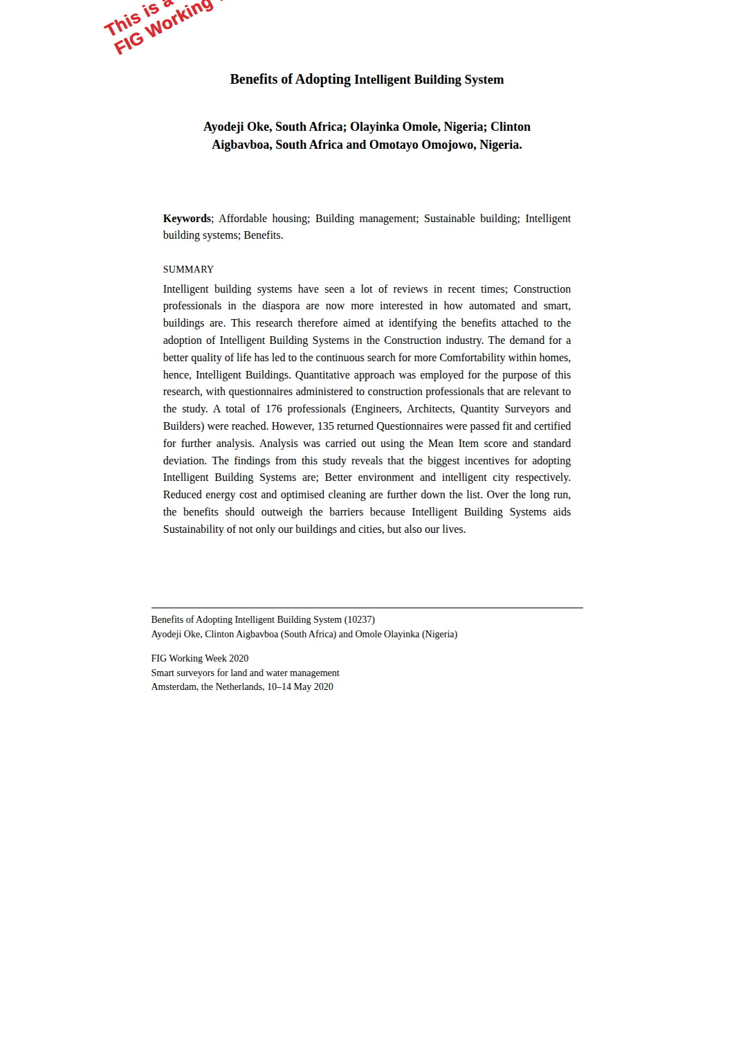This is a Peer Reviewed Paper
FIG Working Week 2020
Benefits of Adopting Intelligent Building System
Ayodeji Oke, South Africa; Olayinka Omole, Nigeria; Clinton Aigbavboa, South Africa and Omotayo Omojowo, Nigeria.
Keywords; Affordable housing; Building management; Sustainable building; Intelligent building systems; Benefits.
SUMMARY
Intelligent building systems have seen a lot of reviews in recent times; Construction professionals in the diaspora are now more interested in how automated and smart, buildings are. This research therefore aimed at identifying the benefits attached to the adoption of Intelligent Building Systems in the Construction industry. The demand for a better quality of life has led to the continuous search for more Comfortability within homes, hence, Intelligent Buildings. Quantitative approach was employed for the purpose of this research, with questionnaires administered to construction professionals that are relevant to the study. A total of 176 professionals (Engineers, Architects, Quantity Surveyors and Builders) were reached. However, 135 returned Questionnaires were passed fit and certified for further analysis. Analysis was carried out using the Mean Item score and standard deviation. The findings from this study reveals that the biggest incentives for adopting Intelligent Building Systems are; Better environment and intelligent city respectively. Reduced energy cost and optimised cleaning are further down the list. Over the long run, the benefits should outweigh the barriers because Intelligent Building Systems aids Sustainability of not only our buildings and cities, but also our lives.
Benefits of Adopting Intelligent Building System (10237)
Ayodeji Oke, Clinton Aigbavboa (South Africa) and Omole Olayinka (Nigeria)
FIG Working Week 2020
Smart surveyors for land and water management
Amsterdam, the Netherlands, 10–14 May 2020